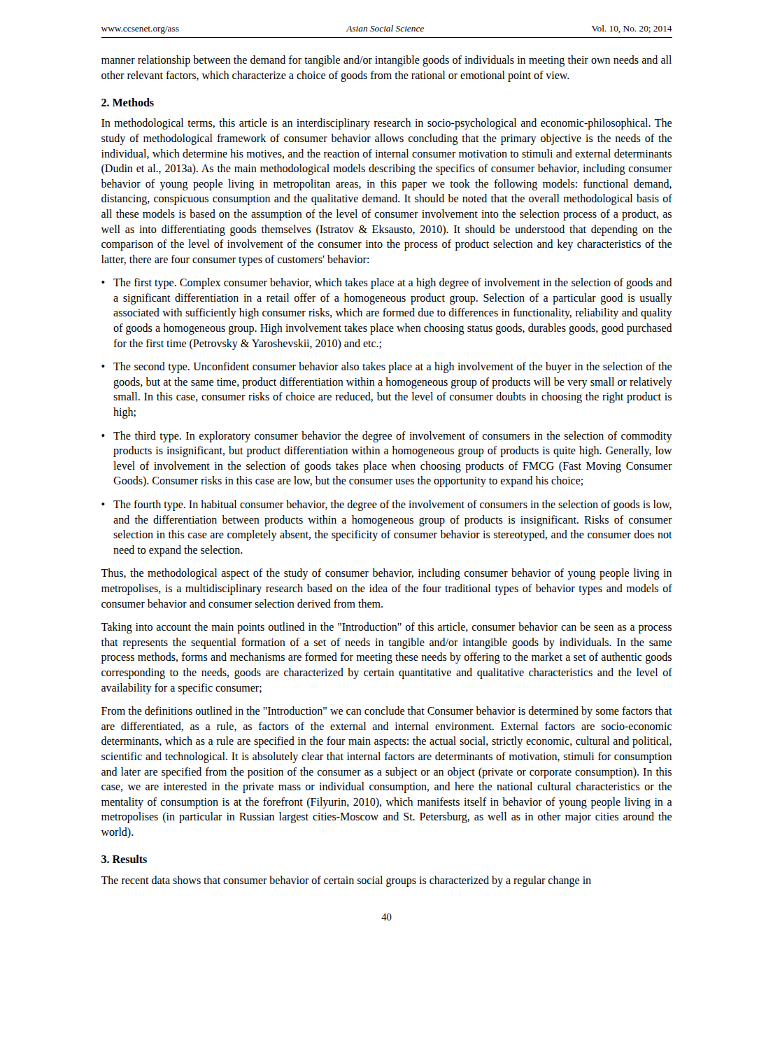www.ccsenet.org/ass Asian Social Science Vol. 10, No. 20; 2014
manner relationship between the demand for tangible and/or intangible goods of individuals in meeting their own needs and all other relevant factors, which characterize a choice of goods from the rational or emotional point of view.
2. Methods
In methodological terms, this article is an interdisciplinary research in socio-psychological and economic-philosophical. The study of methodological framework of consumer behavior allows concluding that the primary objective is the needs of the individual, which determine his motives, and the reaction of internal consumer motivation to stimuli and external determinants (Dudin et al., 2013a). As the main methodological models describing the specifics of consumer behavior, including consumer behavior of young people living in metropolitan areas, in this paper we took the following models: functional demand, distancing, conspicuous consumption and the qualitative demand. It should be noted that the overall methodological basis of all these models is based on the assumption of the level of consumer involvement into the selection process of a product, as well as into differentiating goods themselves (Istratov & Eksausto, 2010). It should be understood that depending on the comparison of the level of involvement of the consumer into the process of product selection and key characteristics of the latter, there are four consumer types of customers' behavior:
The first type. Complex consumer behavior, which takes place at a high degree of involvement in the selection of goods and a significant differentiation in a retail offer of a homogeneous product group. Selection of a particular good is usually associated with sufficiently high consumer risks, which are formed due to differences in functionality, reliability and quality of goods a homogeneous group. High involvement takes place when choosing status goods, durables goods, good purchased for the first time (Petrovsky & Yaroshevskii, 2010) and etc.;
The second type. Unconfident consumer behavior also takes place at a high involvement of the buyer in the selection of the goods, but at the same time, product differentiation within a homogeneous group of products will be very small or relatively small. In this case, consumer risks of choice are reduced, but the level of consumer doubts in choosing the right product is high;
The third type. In exploratory consumer behavior the degree of involvement of consumers in the selection of commodity products is insignificant, but product differentiation within a homogeneous group of products is quite high. Generally, low level of involvement in the selection of goods takes place when choosing products of FMCG (Fast Moving Consumer Goods). Consumer risks in this case are low, but the consumer uses the opportunity to expand his choice;
The fourth type. In habitual consumer behavior, the degree of the involvement of consumers in the selection of goods is low, and the differentiation between products within a homogeneous group of products is insignificant. Risks of consumer selection in this case are completely absent, the specificity of consumer behavior is stereotyped, and the consumer does not need to expand the selection.
Thus, the methodological aspect of the study of consumer behavior, including consumer behavior of young people living in metropolises, is a multidisciplinary research based on the idea of the four traditional types of behavior types and models of consumer behavior and consumer selection derived from them.
Taking into account the main points outlined in the "Introduction" of this article, consumer behavior can be seen as a process that represents the sequential formation of a set of needs in tangible and/or intangible goods by individuals. In the same process methods, forms and mechanisms are formed for meeting these needs by offering to the market a set of authentic goods corresponding to the needs, goods are characterized by certain quantitative and qualitative characteristics and the level of availability for a specific consumer;
From the definitions outlined in the "Introduction" we can conclude that Consumer behavior is determined by some factors that are differentiated, as a rule, as factors of the external and internal environment. External factors are socio-economic determinants, which as a rule are specified in the four main aspects: the actual social, strictly economic, cultural and political, scientific and technological. It is absolutely clear that internal factors are determinants of motivation, stimuli for consumption and later are specified from the position of the consumer as a subject or an object (private or corporate consumption). In this case, we are interested in the private mass or individual consumption, and here the national cultural characteristics or the mentality of consumption is at the forefront (Filyurin, 2010), which manifests itself in behavior of young people living in a metropolises (in particular in Russian largest cities-Moscow and St. Petersburg, as well as in other major cities around the world).
3. Results
The recent data shows that consumer behavior of certain social groups is characterized by a regular change in
40